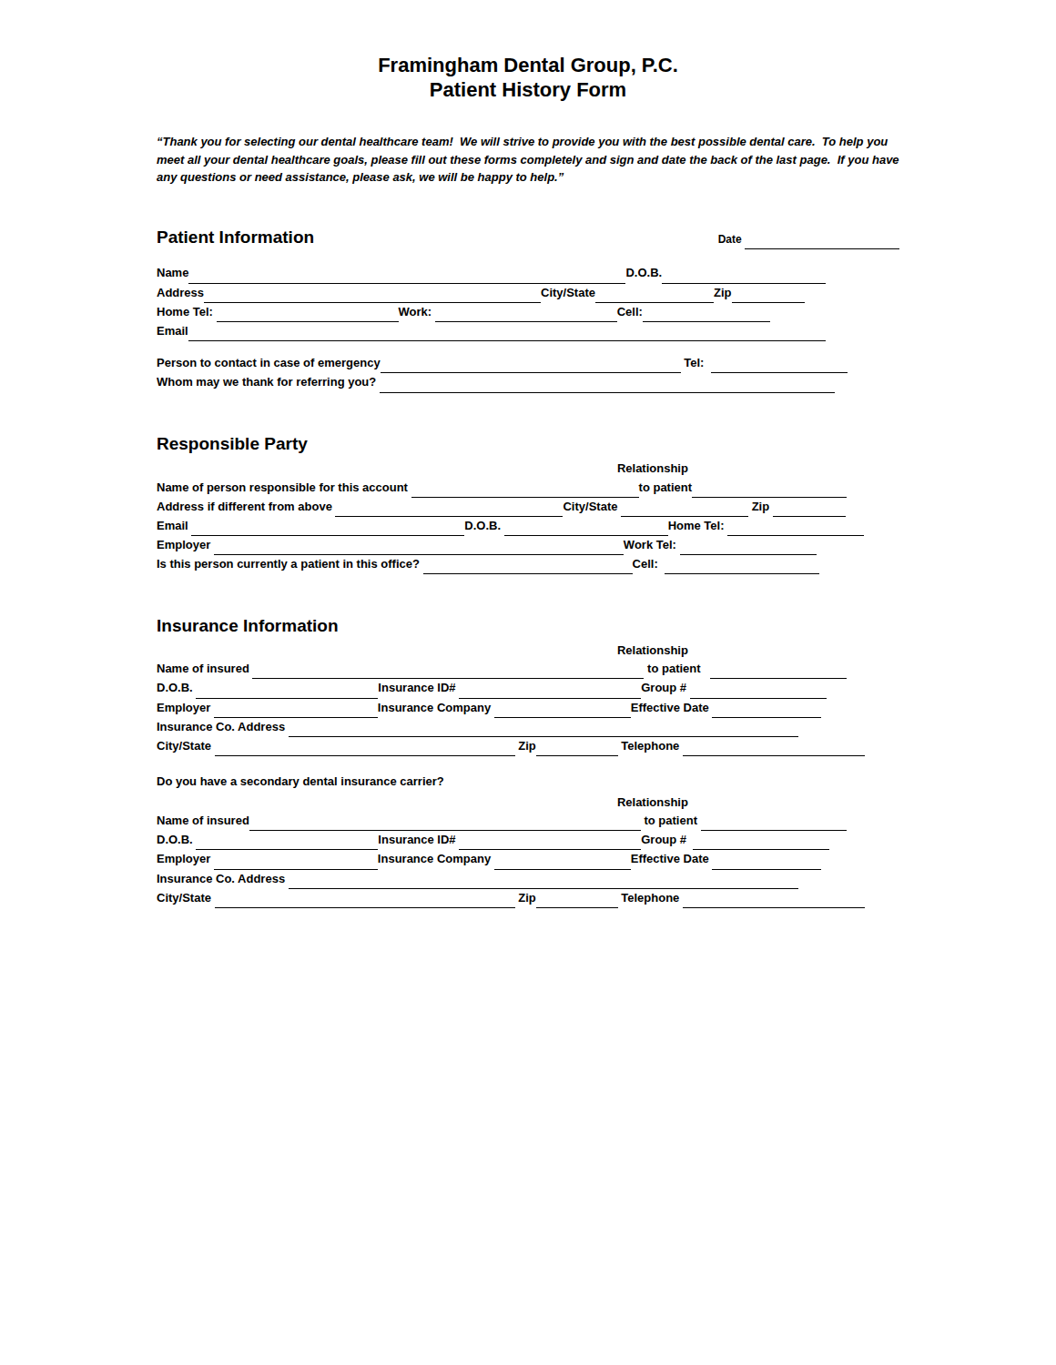Framingham Dental Group, P.C.Patient History Form
“Thank you for selecting our dental healthcare team! We will strive to provide you with the best possible dental care. To help you meet all your dental healthcare goals, please fill out these forms completely and sign and date the back of the last page. If you have any questions or need assistance, please ask, we will be happy to help.”
Patient Information
Date
Name D.O.B.
Address City/State Zip
Home Tel: Work: Cell:
Email
Person to contact in case of emergency Tel:
Whom may we thank for referring you?
Responsible Party
Relationship
Name of person responsible for this account to patient
Address if different from above City/State Zip
Email D.O.B. Home Tel:
Employer Work Tel:
Is this person currently a patient in this office? Cell:
Insurance Information
Relationship
Name of insured to patient
D.O.B. Insurance ID# Group #
Employer Insurance Company Effective Date
Insurance Co. Address
City/State Zip Telephone
Do you have a secondary dental insurance carrier?
Relationship
Name of insured to patient
D.O.B. Insurance ID# Group #
Employer Insurance Company Effective Date
Insurance Co. Address
City/State Zip Telephone